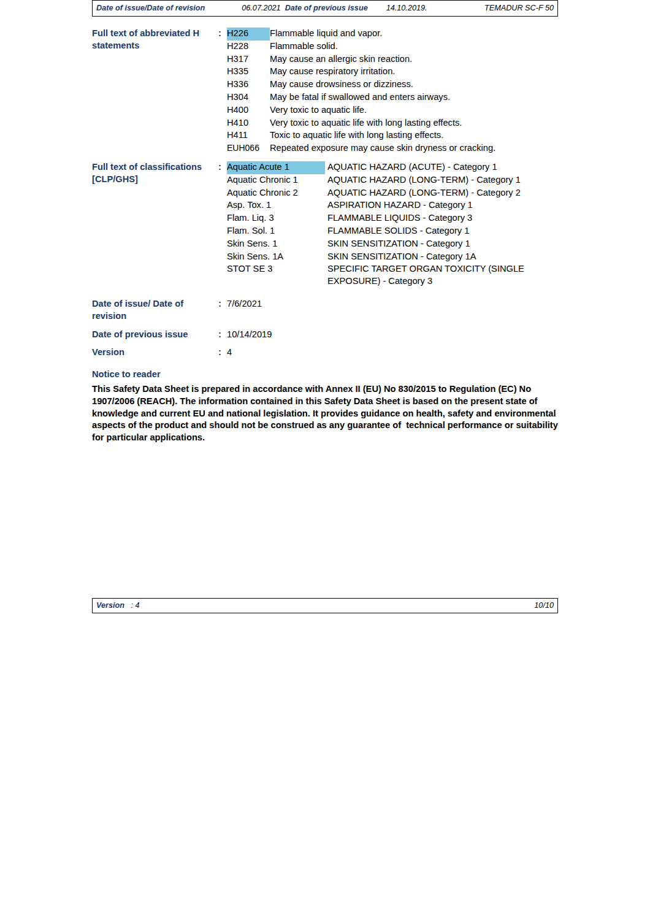Date of issue/Date of revision 06.07.2021 Date of previous issue 14.10.2019. TEMADUR SC-F 50
Full text of abbreviated H statements
:
| H226 | Flammable liquid and vapor. |
| H228 | Flammable solid. |
| H317 | May cause an allergic skin reaction. |
| H335 | May cause respiratory irritation. |
| H336 | May cause drowsiness or dizziness. |
| H304 | May be fatal if swallowed and enters airways. |
| H400 | Very toxic to aquatic life. |
| H410 | Very toxic to aquatic life with long lasting effects. |
| H411 | Toxic to aquatic life with long lasting effects. |
| EUH066 | Repeated exposure may cause skin dryness or cracking. |
Full text of classifications [CLP/GHS]
:
| Aquatic Acute 1 | AQUATIC HAZARD (ACUTE) - Category 1 |
| Aquatic Chronic 1 | AQUATIC HAZARD (LONG-TERM) - Category 1 |
| Aquatic Chronic 2 | AQUATIC HAZARD (LONG-TERM) - Category 2 |
| Asp. Tox. 1 | ASPIRATION HAZARD - Category 1 |
| Flam. Liq. 3 | FLAMMABLE LIQUIDS - Category 3 |
| Flam. Sol. 1 | FLAMMABLE SOLIDS - Category 1 |
| Skin Sens. 1 | SKIN SENSITIZATION - Category 1 |
| Skin Sens. 1A | SKIN SENSITIZATION - Category 1A |
| STOT SE 3 | SPECIFIC TARGET ORGAN TOXICITY (SINGLE EXPOSURE) - Category 3 |
Date of issue/ Date of revision
:
7/6/2021
Date of previous issue
:
10/14/2019
Version
:
4
Notice to reader
This Safety Data Sheet is prepared in accordance with Annex II (EU) No 830/2015 to Regulation (EC) No 1907/2006 (REACH). The information contained in this Safety Data Sheet is based on the present state of knowledge and current EU and national legislation. It provides guidance on health, safety and environmental aspects of the product and should not be construed as any guarantee of technical performance or suitability for particular applications.
Version : 4 10/10